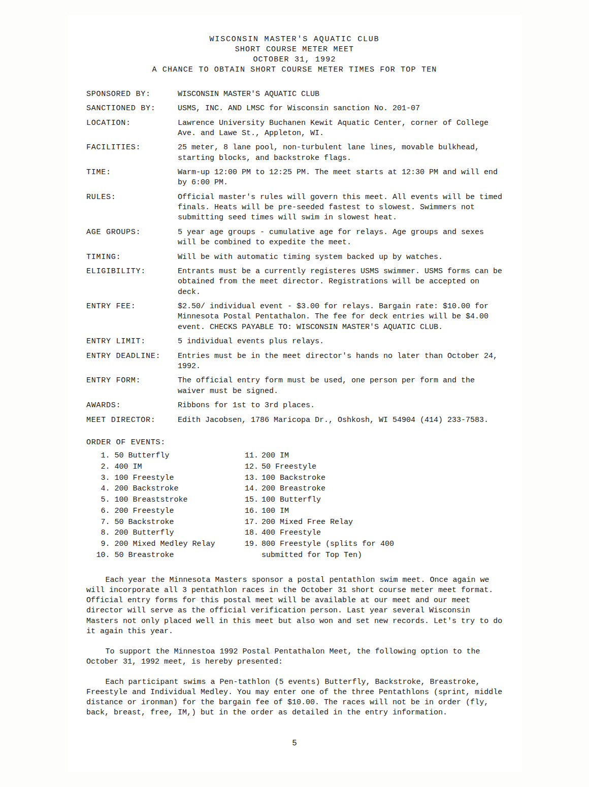WISCONSIN MASTER'S AQUATIC CLUB
SHORT COURSE METER MEET
OCTOBER 31, 1992
A CHANCE TO OBTAIN SHORT COURSE METER TIMES FOR TOP TEN
Sponsored by:
WISCONSIN MASTER'S AQUATIC CLUB
Sanctioned by:
USMS, INC. AND LMSC for Wisconsin sanction No. 201-07
Location:
Lawrence University Buchanen Kewit Aquatic Center, corner of College Ave. and Lawe St., Appleton, WI.
Facilities:
25 meter, 8 lane pool, non-turbulent lane lines, movable bulkhead, starting blocks, and backstroke flags.
Time:
Warm-up 12:00 PM to 12:25 PM. The meet starts at 12:30 PM and will end by 6:00 PM.
Rules:
Official master's rules will govern this meet. All events will be timed finals. Heats will be pre-seeded fastest to slowest. Swimmers not submitting seed times will swim in slowest heat.
Age Groups:
5 year age groups - cumulative age for relays. Age groups and sexes will be combined to expedite the meet.
Timing:
Will be with automatic timing system backed up by watches.
Eligibility:
Entrants must be a currently registeres USMS swimmer. USMS forms can be obtained from the meet director. Registrations will be accepted on deck.
Entry Fee:
$2.50/ individual event - $3.00 for relays. Bargain rate: $10.00 for Minnesota Postal Pentathalon. The fee for deck entries will be $4.00 event. CHECKS PAYABLE TO: WISCONSIN MASTER'S AQUATIC CLUB.
Entry Limit:
5 individual events plus relays.
Entry Deadline:
Entries must be in the meet director's hands no later than October 24, 1992.
Entry Form:
The official entry form must be used, one person per form and the waiver must be signed.
Awards:
Ribbons for 1st to 3rd places.
Meet Director:
Edith Jacobsen, 1786 Maricopa Dr., Oshkosh, WI 54904 (414) 233-7583.
Order of Events:
50 Butterfly
400 IM
100 Freestyle
200 Backstroke
100 Breaststroke
200 Freestyle
50 Backstroke
200 Butterfly
200 Mixed Medley Relay
50 Breastroke
200 IM
50 Freestyle
100 Backstroke
200 Breastroke
100 Butterfly
100 IM
200 Mixed Free Relay
400 Freestyle
800 Freestyle (splits for 400
submitted for Top Ten)
Each year the Minnesota Masters sponsor a postal pentathlon swim meet. Once again we will incorporate all 3 pentathlon races in the October 31 short course meter meet format. Official entry forms for this postal meet will be available at our meet and our meet director will serve as the official verification person. Last year several Wisconsin Masters not only placed well in this meet but also won and set new records. Let's try to do it again this year.
To support the Minnestoa 1992 Postal Pentathalon Meet, the following option to the October 31, 1992 meet, is hereby presented:
Each participant swims a Pen-tathlon (5 events) Butterfly, Backstroke, Breastroke, Freestyle and Individual Medley. You may enter one of the three Pentathlons (sprint, middle distance or ironman) for the bargain fee of $10.00. The races will not be in order (fly, back, breast, free, IM,) but in the order as detailed in the entry information.
5